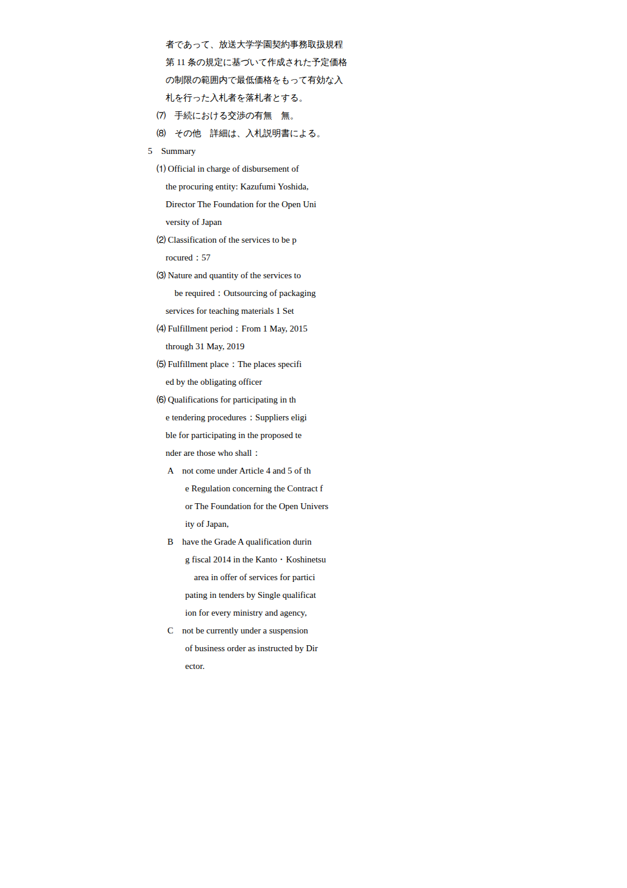者であって、放送大学学園契約事務取扱規程
第 11 条の規定に基づいて作成された予定価格
の制限の範囲内で最低価格をもって有効な入
札を行った入札者を落札者とする。
⑺　手続における交渉の有無　無。
⑻　その他　詳細は、入札説明書による。
5　Summary
⑴ Official in charge of disbursement of
the procuring entity: Kazufumi Yoshida,
Director The Foundation for the Open Uni
versity of Japan
⑵ Classification of the services to be p
rocured：57
⑶ Nature and quantity of the services to
　be required：Outsourcing of packaging
services for teaching materials 1 Set
⑷ Fulfillment period：From 1 May, 2015
through 31 May, 2019
⑸ Fulfillment place：The places specifi
ed by the obligating officer
⑹ Qualifications for participating in th
e tendering procedures：Suppliers eligi
ble for participating in the proposed te
nder are those who shall：
A　not come under Article 4 and 5 of th
e Regulation concerning the Contract f
or The Foundation for the Open Univers
ity of Japan,
B　have the Grade A qualification durin
g fiscal 2014 in the Kanto・Koshinetsu
　area in offer of services for partici
pating in tenders by Single qualificat
ion for every ministry and agency,
C　not be currently under a suspension
of business order as instructed by Dir
ector.